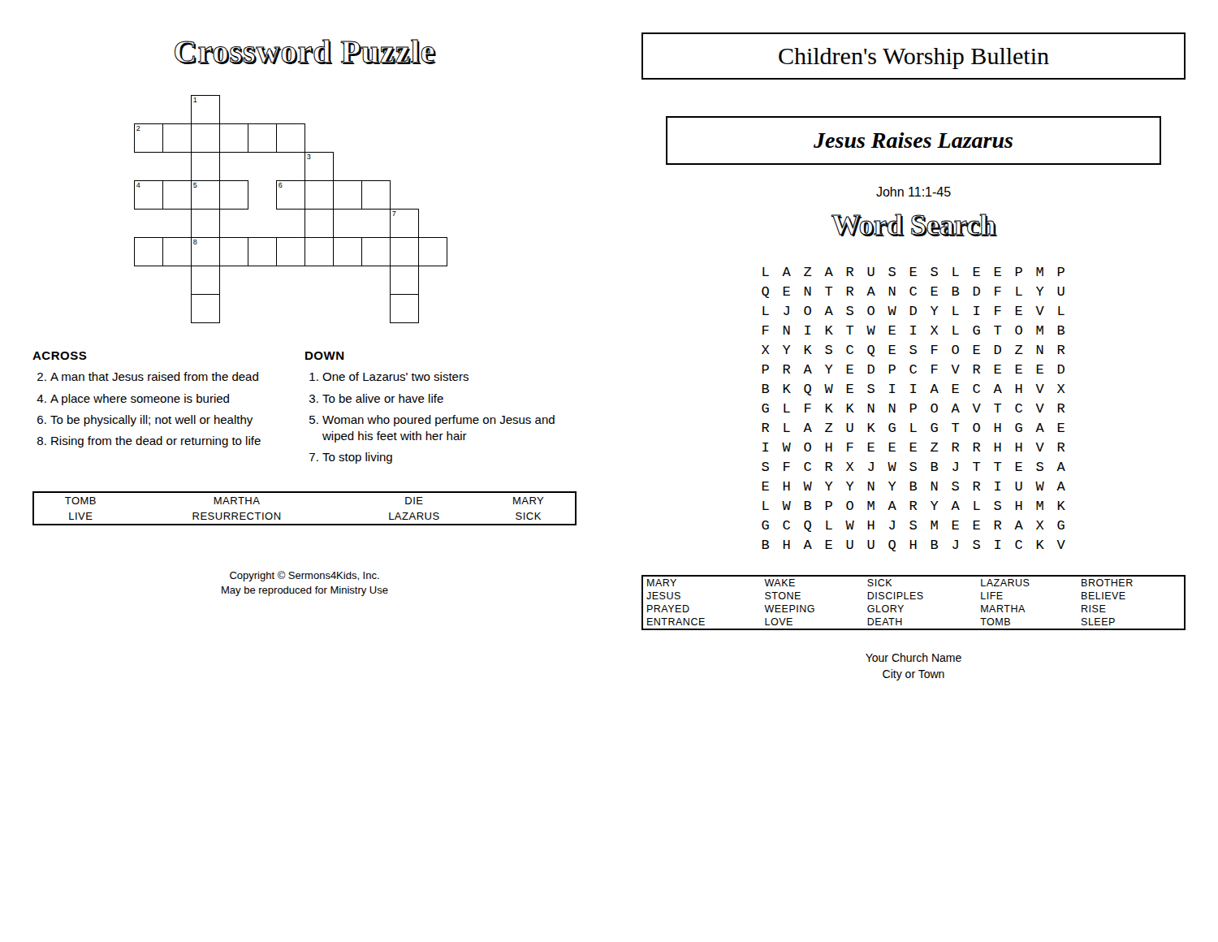Crossword Puzzle
| | | | 1 | | | | | | | | | | |
| | 2 | | | | | | | | | | | | |
| | | | | | | | 3 | | | | | | |
| | 4 | | 5 | | | 6 | | | | | | | |
| | | | | | | | | | | 7 | | | |
| | | | 8 | | | | | | | | | | |
ACROSS
A man that Jesus raised from the dead
A place where someone is buried
To be physically ill; not well or healthy
Rising from the dead or returning to life
DOWN
One of Lazarus' two sisters
To be alive or have life
Woman who poured perfume on Jesus and wiped his feet with her hair
To stop living
| TOMB | MARTHA | DIE | MARY |
| LIVE | RESURRECTION | LAZARUS | SICK |
Copyright © Sermons4Kids, Inc.
May be reproduced for Ministry Use
Children's Worship Bulletin
Jesus Raises Lazarus
John 11:1-45
Word Search
| L | A | Z | A | R | U | S | E | S | L | E | E | P | M | P |
| Q | E | N | T | R | A | N | C | E | B | D | F | L | Y | U |
| L | J | O | A | S | O | W | D | Y | L | I | F | E | V | L |
| F | N | I | K | T | W | E | I | X | L | G | T | O | M | B |
| X | Y | K | S | C | Q | E | S | F | O | E | D | Z | N | R |
| P | R | A | Y | E | D | P | C | F | V | R | E | E | E | D |
| B | K | Q | W | E | S | I | I | A | E | C | A | H | V | X |
| G | L | F | K | K | N | N | P | O | A | V | T | C | V | R |
| R | L | A | Z | U | K | G | L | G | T | O | H | G | A | E |
| I | W | O | H | F | E | E | E | Z | R | R | H | H | V | R |
| S | F | C | R | X | J | W | S | B | J | T | T | E | S | A |
| E | H | W | Y | Y | N | Y | B | N | S | R | I | U | W | A |
| L | W | B | P | O | M | A | R | Y | A | L | S | H | M | K |
| G | C | Q | L | W | H | J | S | M | E | E | R | A | X | G |
| B | H | A | E | U | U | Q | H | B | J | S | I | C | K | V |
| MARY | WAKE | SICK | LAZARUS | BROTHER |
| JESUS | STONE | DISCIPLES | LIFE | BELIEVE |
| PRAYED | WEEPING | GLORY | MARTHA | RISE |
| ENTRANCE | LOVE | DEATH | TOMB | SLEEP |
Your Church Name
City or Town